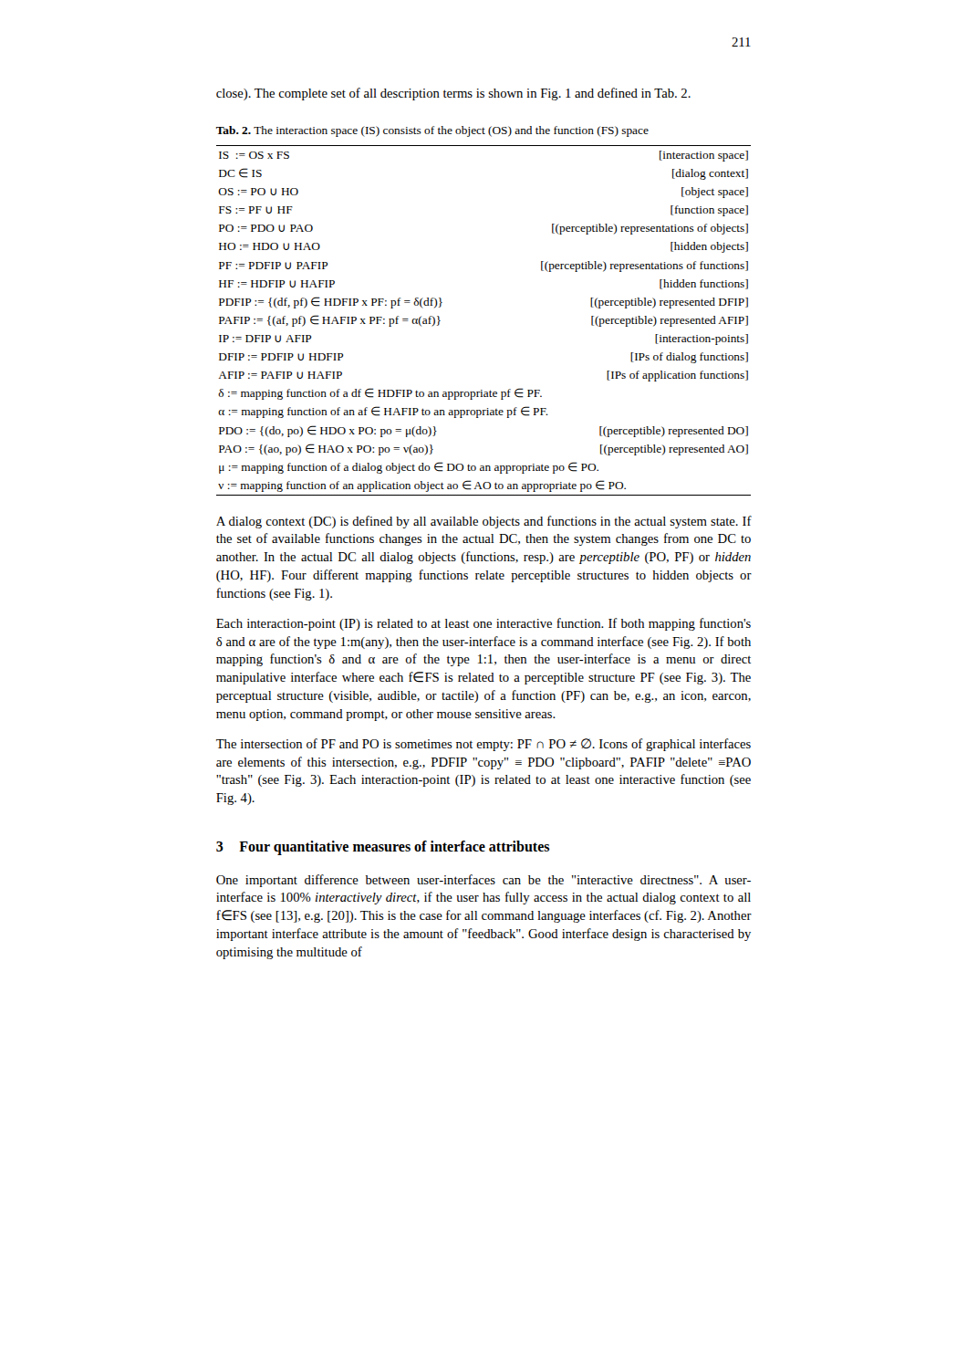211
close). The complete set of all description terms is shown in Fig. 1 and defined in Tab. 2.
Tab. 2. The interaction space (IS) consists of the object (OS) and the function (FS) space
| IS := OS x FS | [interaction space] |
| DC ∈ IS | [dialog context] |
| OS := PO ∪ HO | [object space] |
| FS := PF ∪ HF | [function space] |
| PO := PDO ∪ PAO | [(perceptible) representations of objects] |
| HO := HDO ∪ HAO | [hidden objects] |
| PF := PDFIP ∪ PAFIP | [(perceptible) representations of functions] |
| HF := HDFIP ∪ HAFIP | [hidden functions] |
| PDFIP := {(df, pf) ∈ HDFIP x PF: pf = δ(df)} | [(perceptible) represented DFIP] |
| PAFIP := {(af, pf) ∈ HAFIP x PF: pf = α(af)} | [(perceptible) represented AFIP] |
| IP := DFIP ∪ AFIP | [interaction-points] |
| DFIP := PDFIP ∪ HDFIP | [IPs of dialog functions] |
| AFIP := PAFIP ∪ HAFIP | [IPs of application functions] |
| δ := mapping function of a df ∈ HDFIP to an appropriate pf ∈ PF. |
| α := mapping function of an af ∈ HAFIP to an appropriate pf ∈ PF. |
| PDO := {(do, po) ∈ HDO x PO: po = μ(do)} | [(perceptible) represented DO] |
| PAO := {(ao, po) ∈ HAO x PO: po = ν(ao)} | [(perceptible) represented AO] |
| μ := mapping function of a dialog object do ∈ DO to an appropriate po ∈ PO. |
| ν := mapping function of an application object ao ∈ AO to an appropriate po ∈ PO. |
A dialog context (DC) is defined by all available objects and functions in the actual system state. If the set of available functions changes in the actual DC, then the system changes from one DC to another. In the actual DC all dialog objects (functions, resp.) are perceptible (PO, PF) or hidden (HO, HF). Four different mapping functions relate perceptible structures to hidden objects or functions (see Fig. 1).
Each interaction-point (IP) is related to at least one interactive function. If both mapping function's δ and α are of the type 1:m(any), then the user-interface is a command interface (see Fig. 2). If both mapping function's δ and α are of the type 1:1, then the user-interface is a menu or direct manipulative interface where each f∈FS is related to a perceptible structure PF (see Fig. 3). The perceptual structure (visible, audible, or tactile) of a function (PF) can be, e.g., an icon, earcon, menu option, command prompt, or other mouse sensitive areas.
The intersection of PF and PO is sometimes not empty: PF ∩ PO ≠ ∅. Icons of graphical interfaces are elements of this intersection, e.g., PDFIP "copy" ≡ PDO "clipboard", PAFIP "delete" ≡PAO "trash" (see Fig. 3). Each interaction-point (IP) is related to at least one interactive function (see Fig. 4).
3 Four quantitative measures of interface attributes
One important difference between user-interfaces can be the "interactive directness". A user-interface is 100% interactively direct, if the user has fully access in the actual dialog context to all f∈FS (see [13], e.g. [20]). This is the case for all command language interfaces (cf. Fig. 2). Another important interface attribute is the amount of "feedback". Good interface design is characterised by optimising the multitude of